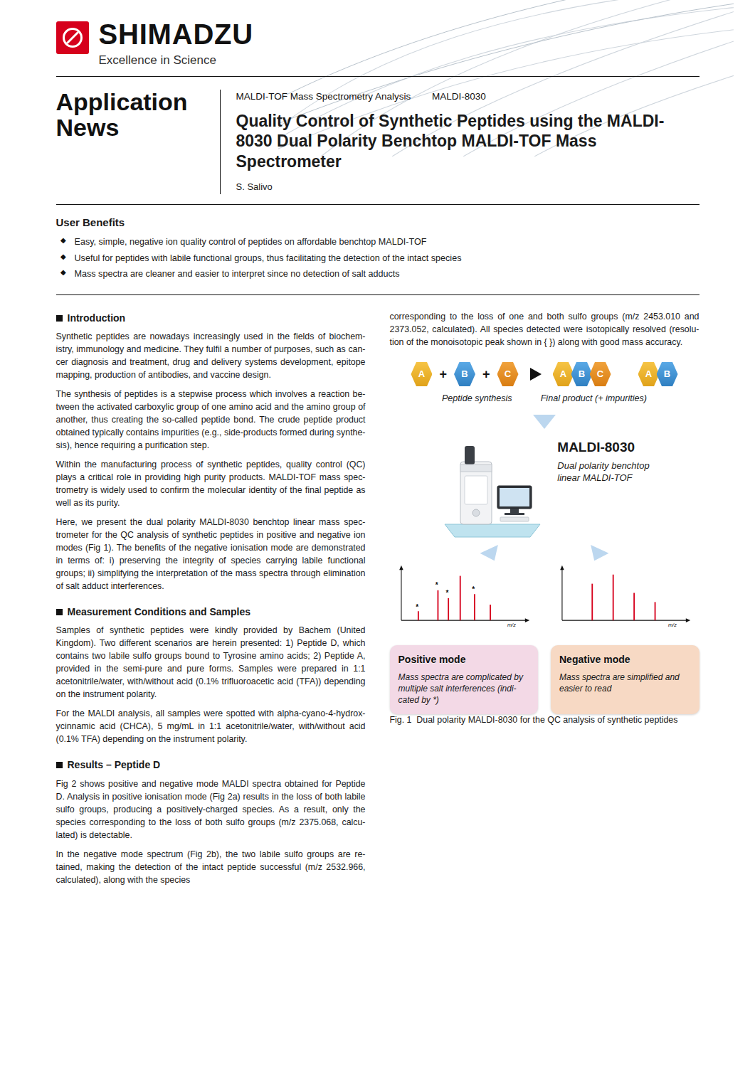SHIMADZU
Excellence in Science
Application
News
MALDI-TOF Mass Spectrometry Analysis MALDI-8030
Quality Control of Synthetic Peptides using the MALDI-8030 Dual Polarity Benchtop MALDI-TOF Mass Spectrometer
S. Salivo
User Benefits
Easy, simple, negative ion quality control of peptides on affordable benchtop MALDI-TOF
Useful for peptides with labile functional groups, thus facilitating the detection of the intact species
Mass spectra are cleaner and easier to interpret since no detection of salt adducts
Introduction
Synthetic peptides are nowadays increasingly used in the fields of biochemistry, immunology and medicine. They fulfil a number of purposes, such as cancer diagnosis and treatment, drug and delivery systems development, epitope mapping, production of antibodies, and vaccine design.
The synthesis of peptides is a stepwise process which involves a reaction between the activated carboxylic group of one amino acid and the amino group of another, thus creating the so-called peptide bond. The crude peptide product obtained typically contains impurities (e.g., side-products formed during synthesis), hence requiring a purification step.
Within the manufacturing process of synthetic peptides, quality control (QC) plays a critical role in providing high purity products. MALDI-TOF mass spectrometry is widely used to confirm the molecular identity of the final peptide as well as its purity.
Here, we present the dual polarity MALDI-8030 benchtop linear mass spectrometer for the QC analysis of synthetic peptides in positive and negative ion modes (Fig 1). The benefits of the negative ionisation mode are demonstrated in terms of: i) preserving the integrity of species carrying labile functional groups; ii) simplifying the interpretation of the mass spectra through elimination of salt adduct interferences.
Measurement Conditions and Samples
Samples of synthetic peptides were kindly provided by Bachem (United Kingdom). Two different scenarios are herein presented: 1) Peptide D, which contains two labile sulfo groups bound to Tyrosine amino acids; 2) Peptide A, provided in the semi-pure and pure forms. Samples were prepared in 1:1 acetonitrile/water, with/without acid (0.1% trifluoroacetic acid (TFA)) depending on the instrument polarity.
For the MALDI analysis, all samples were spotted with alpha-cyano-4-hydroxycinnamic acid (CHCA), 5 mg/mL in 1:1 acetonitrile/water, with/without acid (0.1% TFA) depending on the instrument polarity.
Results – Peptide D
Fig 2 shows positive and negative mode MALDI spectra obtained for Peptide D. Analysis in positive ionisation mode (Fig 2a) results in the loss of both labile sulfo groups, producing a positively-charged species. As a result, only the species corresponding to the loss of both sulfo groups (m/z 2375.068, calculated) is detectable.
In the negative mode spectrum (Fig 2b), the two labile sulfo groups are retained, making the detection of the intact peptide successful (m/z 2532.966, calculated), along with the species
corresponding to the loss of one and both sulfo groups (m/z 2453.010 and 2373.052, calculated). All species detected were isotopically resolved (resolution of the monoisotopic peak shown in { }) along with good mass accuracy.
A
+
B
+
C
A
B
C
A
B
Peptide synthesis Final product (+ impurities)
MALDI-8030
Dual polarity benchtop
linear MALDI-TOF
* * * * m/z
m/z
Positive mode
Mass spectra are complicated by multiple salt interferences (indicated by *)
Negative mode
Mass spectra are simplified and easier to read
Fig. 1 Dual polarity MALDI-8030 for the QC analysis of synthetic peptides